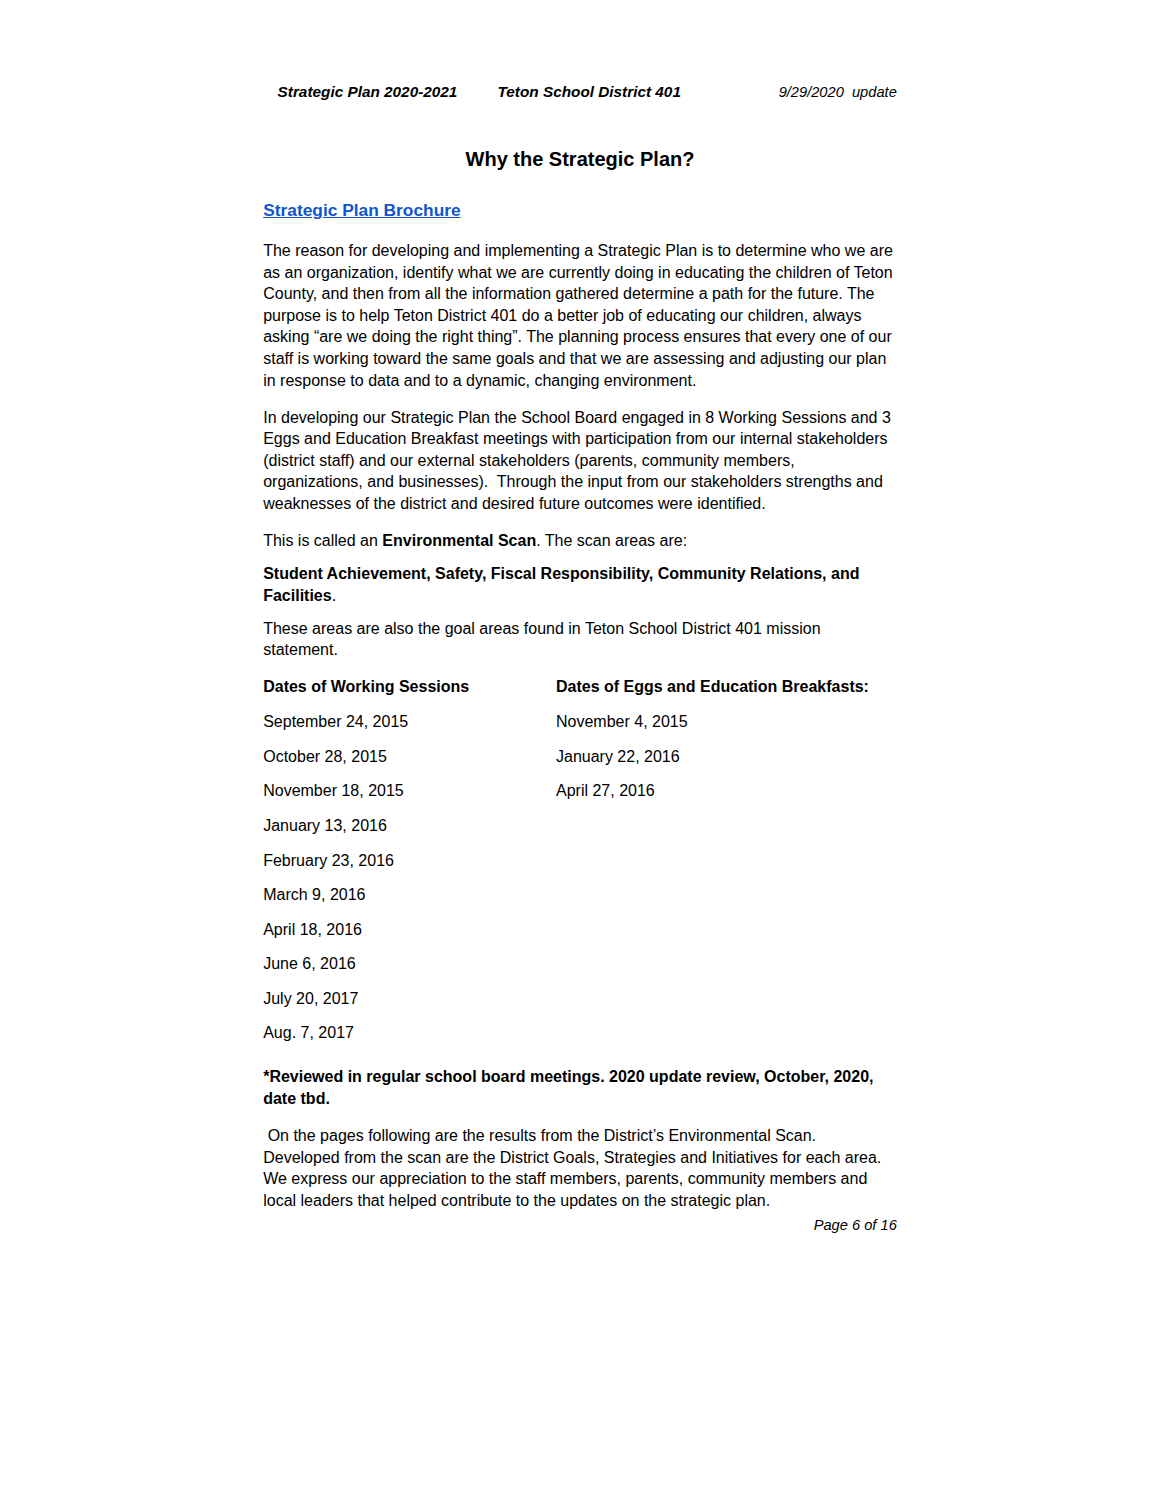Strategic Plan 2020-2021
Teton School District 401
9/29/2020 update
Why the Strategic Plan?
Strategic Plan Brochure
The reason for developing and implementing a Strategic Plan is to determine who we are as an organization, identify what we are currently doing in educating the children of Teton County, and then from all the information gathered determine a path for the future. The purpose is to help Teton District 401 do a better job of educating our children, always asking “are we doing the right thing”. The planning process ensures that every one of our staff is working toward the same goals and that we are assessing and adjusting our plan in response to data and to a dynamic, changing environment.
In developing our Strategic Plan the School Board engaged in 8 Working Sessions and 3 Eggs and Education Breakfast meetings with participation from our internal stakeholders (district staff) and our external stakeholders (parents, community members, organizations, and businesses). Through the input from our stakeholders strengths and weaknesses of the district and desired future outcomes were identified.
This is called an Environmental Scan. The scan areas are:
Student Achievement, Safety, Fiscal Responsibility, Community Relations, and Facilities.
These areas are also the goal areas found in Teton School District 401 mission statement.
Dates of Working Sessions
September 24, 2015
October 28, 2015
November 18, 2015
January 13, 2016
February 23, 2016
March 9, 2016
April 18, 2016
June 6, 2016
July 20, 2017
Aug. 7, 2017
Dates of Eggs and Education Breakfasts:
November 4, 2015
January 22, 2016
April 27, 2016
*Reviewed in regular school board meetings. 2020 update review, October, 2020, date tbd.
On the pages following are the results from the District’s Environmental Scan. Developed from the scan are the District Goals, Strategies and Initiatives for each area. We express our appreciation to the staff members, parents, community members and local leaders that helped contribute to the updates on the strategic plan.
Page 6 of 16